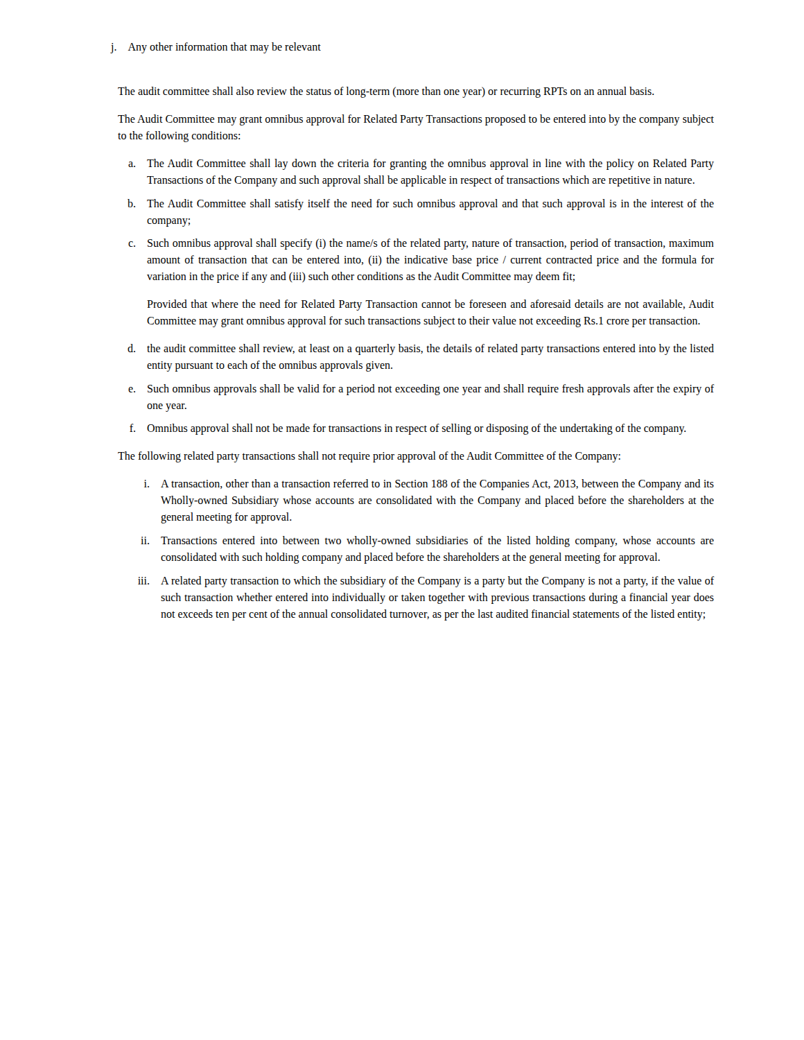j. Any other information that may be relevant
The audit committee shall also review the status of long-term (more than one year) or recurring RPTs on an annual basis.
The Audit Committee may grant omnibus approval for Related Party Transactions proposed to be entered into by the company subject to the following conditions:
The Audit Committee shall lay down the criteria for granting the omnibus approval in line with the policy on Related Party Transactions of the Company and such approval shall be applicable in respect of transactions which are repetitive in nature.
The Audit Committee shall satisfy itself the need for such omnibus approval and that such approval is in the interest of the company;
Such omnibus approval shall specify (i) the name/s of the related party, nature of transaction, period of transaction, maximum amount of transaction that can be entered into, (ii) the indicative base price / current contracted price and the formula for variation in the price if any and (iii) such other conditions as the Audit Committee may deem fit;
Provided that where the need for Related Party Transaction cannot be foreseen and aforesaid details are not available, Audit Committee may grant omnibus approval for such transactions subject to their value not exceeding Rs.1 crore per transaction.
the audit committee shall review, at least on a quarterly basis, the details of related party transactions entered into by the listed entity pursuant to each of the omnibus approvals given.
Such omnibus approvals shall be valid for a period not exceeding one year and shall require fresh approvals after the expiry of one year.
Omnibus approval shall not be made for transactions in respect of selling or disposing of the undertaking of the company.
The following related party transactions shall not require prior approval of the Audit Committee of the Company:
A transaction, other than a transaction referred to in Section 188 of the Companies Act, 2013, between the Company and its Wholly-owned Subsidiary whose accounts are consolidated with the Company and placed before the shareholders at the general meeting for approval.
Transactions entered into between two wholly-owned subsidiaries of the listed holding company, whose accounts are consolidated with such holding company and placed before the shareholders at the general meeting for approval.
A related party transaction to which the subsidiary of the Company is a party but the Company is not a party, if the value of such transaction whether entered into individually or taken together with previous transactions during a financial year does not exceeds ten per cent of the annual consolidated turnover, as per the last audited financial statements of the listed entity;